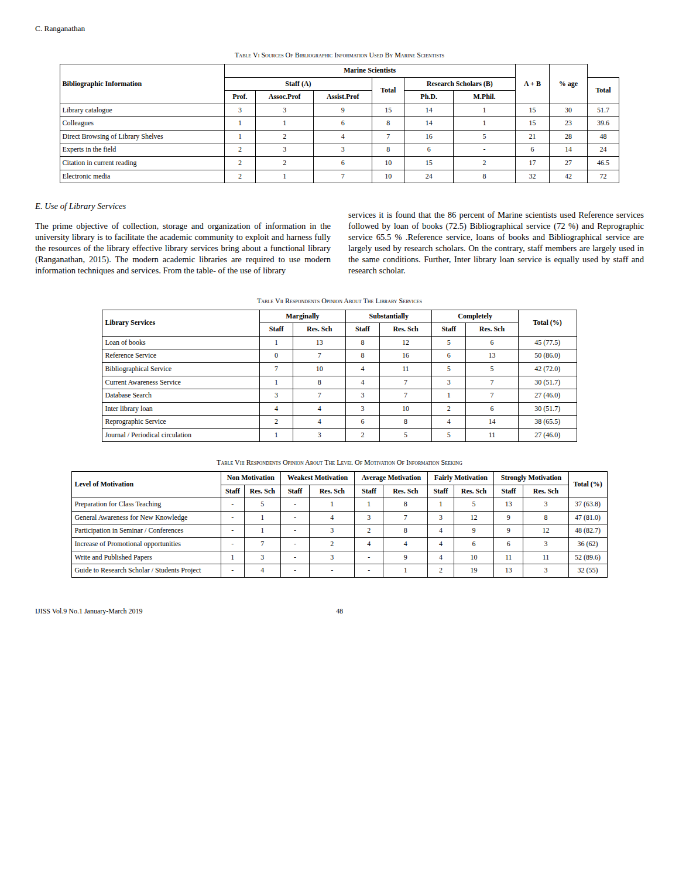C. Ranganathan
Table Vi Sources Of Bibliographic Information Used By Marine Scientists
| Bibliographic Information | Marine Scientists | A + B | % age |
| --- | --- | --- | --- |
| Staff (A) | Total | Research Scholars (B) | Total |
| Prof. | Assoc.Prof | Assist.Prof | Ph.D. | M.Phil. |
| Library catalogue | 3 | 3 | 9 | 15 | 14 | 1 | 15 | 30 | 51.7 |
| Colleagues | 1 | 1 | 6 | 8 | 14 | 1 | 15 | 23 | 39.6 |
| Direct Browsing of Library Shelves | 1 | 2 | 4 | 7 | 16 | 5 | 21 | 28 | 48 |
| Experts in the field | 2 | 3 | 3 | 8 | 6 | - | 6 | 14 | 24 |
| Citation in current reading | 2 | 2 | 6 | 10 | 15 | 2 | 17 | 27 | 46.5 |
| Electronic media | 2 | 1 | 7 | 10 | 24 | 8 | 32 | 42 | 72 |
E. Use of Library Services
The prime objective of collection, storage and organization of information in the university library is to facilitate the academic community to exploit and harness fully the resources of the library effective library services bring about a functional library (Ranganathan, 2015). The modern academic libraries are required to use modern information techniques and services. From the table- of the use of library
services it is found that the 86 percent of Marine scientists used Reference services followed by loan of books (72.5) Bibliographical service (72 %) and Reprographic service 65.5 % .Reference service, loans of books and Bibliographical service are largely used by research scholars. On the contrary, staff members are largely used in the same conditions. Further, Inter library loan service is equally used by staff and research scholar.
Table Vii Respondents Opinion About The Library Services
| Library Services | Marginally | Substantially | Completely | Total (%) |
| --- | --- | --- | --- | --- |
| Staff | Res. Sch | Staff | Res. Sch | Staff | Res. Sch |
| Loan of books | 1 | 13 | 8 | 12 | 5 | 6 | 45 (77.5) |
| Reference Service | 0 | 7 | 8 | 16 | 6 | 13 | 50 (86.0) |
| Bibliographical Service | 7 | 10 | 4 | 11 | 5 | 5 | 42 (72.0) |
| Current Awareness Service | 1 | 8 | 4 | 7 | 3 | 7 | 30 (51.7) |
| Database Search | 3 | 7 | 3 | 7 | 1 | 7 | 27 (46.0) |
| Inter library loan | 4 | 4 | 3 | 10 | 2 | 6 | 30 (51.7) |
| Reprographic Service | 2 | 4 | 6 | 8 | 4 | 14 | 38 (65.5) |
| Journal / Periodical circulation | 1 | 3 | 2 | 5 | 5 | 11 | 27 (46.0) |
Table Viii Respondents Opinion About The Level Of Motivation Of Information Seeking
| Level of Motivation | Non Motivation | Weakest Motivation | Average Motivation | Fairly Motivation | Strongly Motivation | Total (%) |
| --- | --- | --- | --- | --- | --- | --- |
| Staff | Res. Sch | Staff | Res. Sch | Staff | Res. Sch | Staff | Res. Sch | Staff | Res. Sch |
| Preparation for Class Teaching | - | 5 | - | 1 | 1 | 8 | 1 | 5 | 13 | 3 | 37 (63.8) |
| General Awareness for New Knowledge | - | 1 | - | 4 | 3 | 7 | 3 | 12 | 9 | 8 | 47 (81.0) |
| Participation in Seminar / Conferences | - | 1 | - | 3 | 2 | 8 | 4 | 9 | 9 | 12 | 48 (82.7) |
| Increase of Promotional opportunities | - | 7 | - | 2 | 4 | 4 | 4 | 6 | 6 | 3 | 36 (62) |
| Write and Published Papers | 1 | 3 | - | 3 | - | 9 | 4 | 10 | 11 | 11 | 52 (89.6) |
| Guide to Research Scholar / Students Project | - | 4 | - | - | - | 1 | 2 | 19 | 13 | 3 | 32 (55) |
IJISS Vol.9 No.1 January-March 2019
48